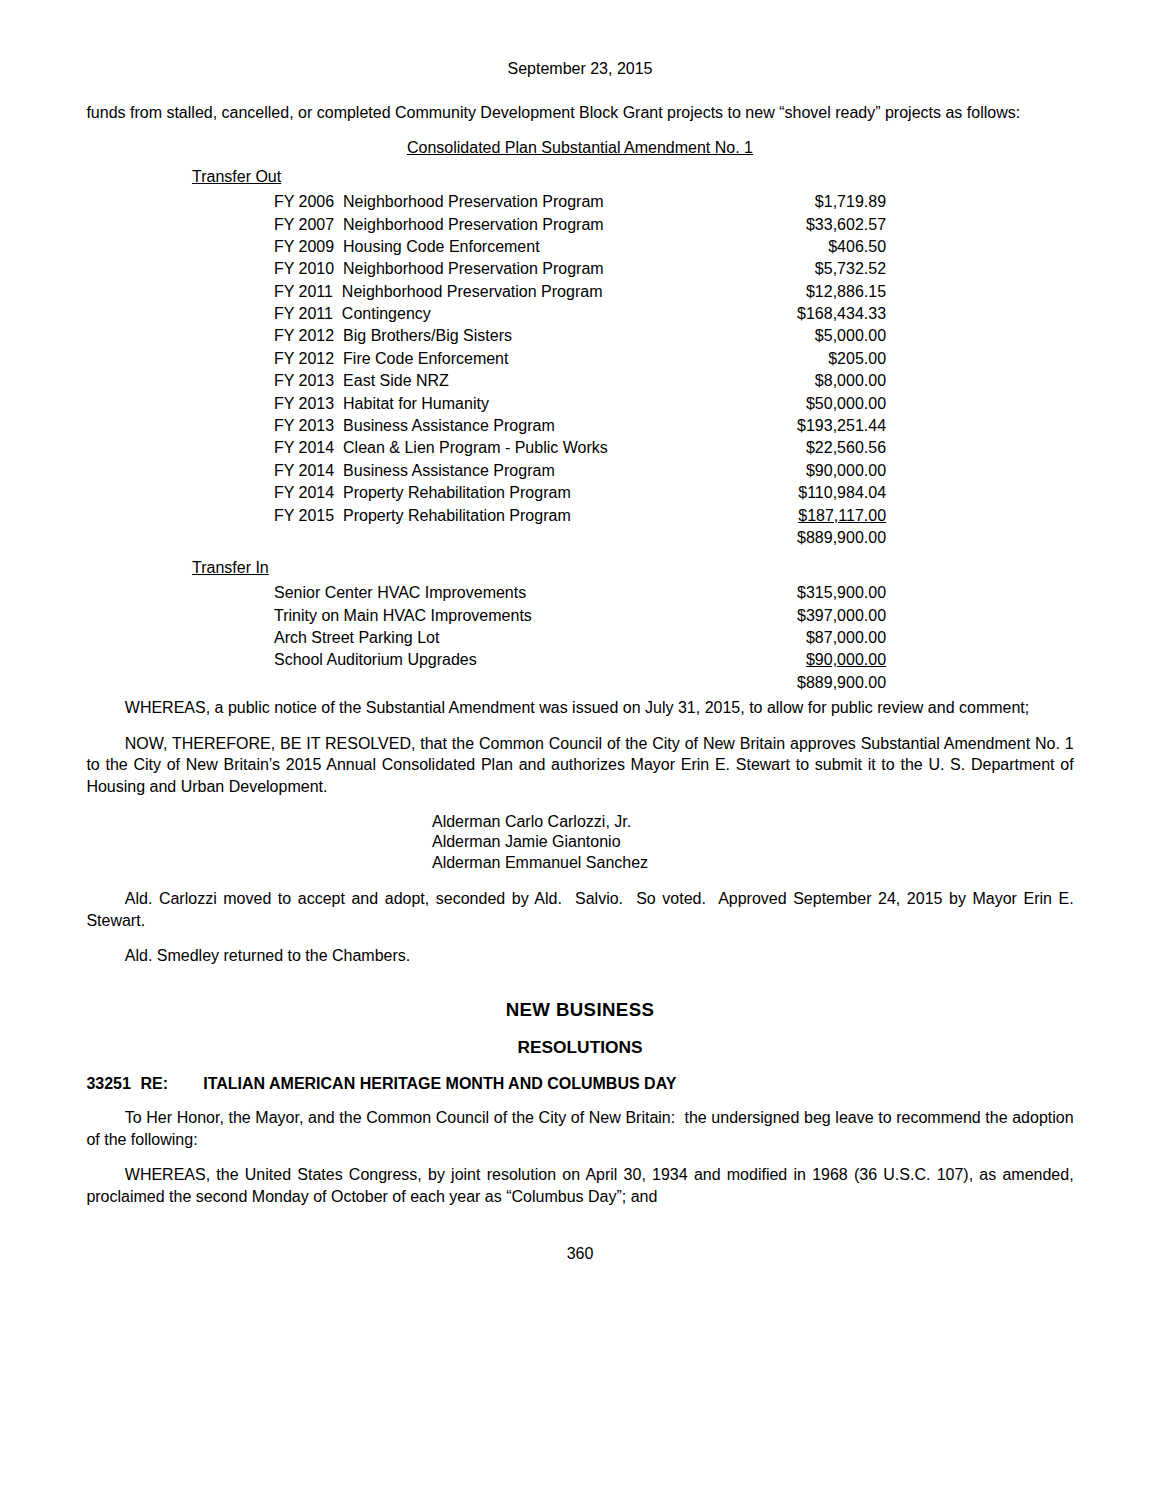September 23, 2015
funds from stalled, cancelled, or completed Community Development Block Grant projects to new “shovel ready” projects as follows:
Consolidated Plan Substantial Amendment No. 1
Transfer Out
| FY 2006 Neighborhood Preservation Program | $1,719.89 |
| FY 2007 Neighborhood Preservation Program | $33,602.57 |
| FY 2009 Housing Code Enforcement | $406.50 |
| FY 2010 Neighborhood Preservation Program | $5,732.52 |
| FY 2011 Neighborhood Preservation Program | $12,886.15 |
| FY 2011 Contingency | $168,434.33 |
| FY 2012 Big Brothers/Big Sisters | $5,000.00 |
| FY 2012 Fire Code Enforcement | $205.00 |
| FY 2013 East Side NRZ | $8,000.00 |
| FY 2013 Habitat for Humanity | $50,000.00 |
| FY 2013 Business Assistance Program | $193,251.44 |
| FY 2014 Clean & Lien Program - Public Works | $22,560.56 |
| FY 2014 Business Assistance Program | $90,000.00 |
| FY 2014 Property Rehabilitation Program | $110,984.04 |
| FY 2015 Property Rehabilitation Program | $187,117.00 |
| | $889,900.00 |
Transfer In
| Senior Center HVAC Improvements | $315,900.00 |
| Trinity on Main HVAC Improvements | $397,000.00 |
| Arch Street Parking Lot | $87,000.00 |
| School Auditorium Upgrades | $90,000.00 |
| | $889,900.00 |
WHEREAS, a public notice of the Substantial Amendment was issued on July 31, 2015, to allow for public review and comment;
NOW, THEREFORE, BE IT RESOLVED, that the Common Council of the City of New Britain approves Substantial Amendment No. 1 to the City of New Britain’s 2015 Annual Consolidated Plan and authorizes Mayor Erin E. Stewart to submit it to the U. S. Department of Housing and Urban Development.
Alderman Carlo Carlozzi, Jr.
Alderman Jamie Giantonio
Alderman Emmanuel Sanchez
Ald. Carlozzi moved to accept and adopt, seconded by Ald. Salvio. So voted. Approved September 24, 2015 by Mayor Erin E. Stewart.
Ald. Smedley returned to the Chambers.
NEW BUSINESS
RESOLUTIONS
33251 RE: ITALIAN AMERICAN HERITAGE MONTH AND COLUMBUS DAY
To Her Honor, the Mayor, and the Common Council of the City of New Britain: the undersigned beg leave to recommend the adoption of the following:
WHEREAS, the United States Congress, by joint resolution on April 30, 1934 and modified in 1968 (36 U.S.C. 107), as amended, proclaimed the second Monday of October of each year as “Columbus Day”; and
360